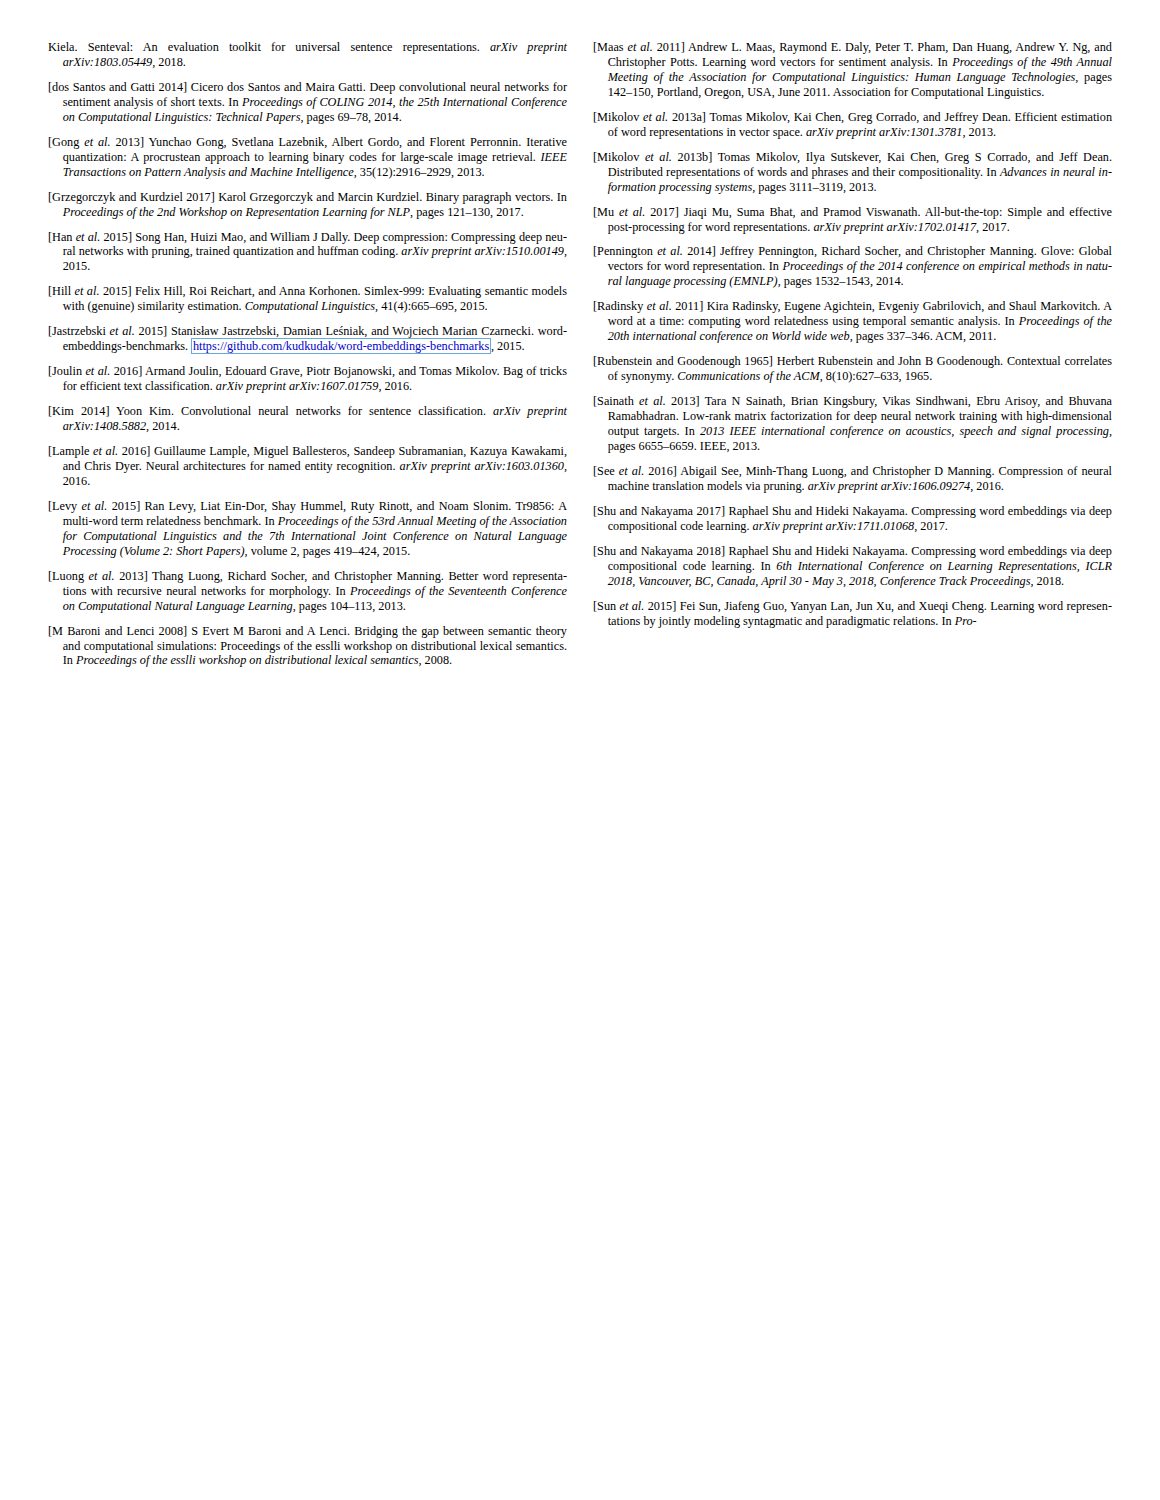Kiela. Senteval: An evaluation toolkit for universal sentence representations. arXiv preprint arXiv:1803.05449, 2018.
[dos Santos and Gatti 2014] Cicero dos Santos and Maira Gatti. Deep convolutional neural networks for sentiment analysis of short texts. In Proceedings of COLING 2014, the 25th International Conference on Computational Linguistics: Technical Papers, pages 69–78, 2014.
[Gong et al. 2013] Yunchao Gong, Svetlana Lazebnik, Albert Gordo, and Florent Perronnin. Iterative quantization: A procrustean approach to learning binary codes for large-scale image retrieval. IEEE Transactions on Pattern Analysis and Machine Intelligence, 35(12):2916–2929, 2013.
[Grzegorczyk and Kurdziel 2017] Karol Grzegorczyk and Marcin Kurdziel. Binary paragraph vectors. In Proceedings of the 2nd Workshop on Representation Learning for NLP, pages 121–130, 2017.
[Han et al. 2015] Song Han, Huizi Mao, and William J Dally. Deep compression: Compressing deep neural networks with pruning, trained quantization and huffman coding. arXiv preprint arXiv:1510.00149, 2015.
[Hill et al. 2015] Felix Hill, Roi Reichart, and Anna Korhonen. Simlex-999: Evaluating semantic models with (genuine) similarity estimation. Computational Linguistics, 41(4):665–695, 2015.
[Jastrzebski et al. 2015] Stanisław Jastrzebski, Damian Leśniak, and Wojciech Marian Czarnecki. word-embeddings-benchmarks. https://github.com/kudkudak/word-embeddings-benchmarks, 2015.
[Joulin et al. 2016] Armand Joulin, Edouard Grave, Piotr Bojanowski, and Tomas Mikolov. Bag of tricks for efficient text classification. arXiv preprint arXiv:1607.01759, 2016.
[Kim 2014] Yoon Kim. Convolutional neural networks for sentence classification. arXiv preprint arXiv:1408.5882, 2014.
[Lample et al. 2016] Guillaume Lample, Miguel Ballesteros, Sandeep Subramanian, Kazuya Kawakami, and Chris Dyer. Neural architectures for named entity recognition. arXiv preprint arXiv:1603.01360, 2016.
[Levy et al. 2015] Ran Levy, Liat Ein-Dor, Shay Hummel, Ruty Rinott, and Noam Slonim. Tr9856: A multi-word term relatedness benchmark. In Proceedings of the 53rd Annual Meeting of the Association for Computational Linguistics and the 7th International Joint Conference on Natural Language Processing (Volume 2: Short Papers), volume 2, pages 419–424, 2015.
[Luong et al. 2013] Thang Luong, Richard Socher, and Christopher Manning. Better word representations with recursive neural networks for morphology. In Proceedings of the Seventeenth Conference on Computational Natural Language Learning, pages 104–113, 2013.
[M Baroni and Lenci 2008] S Evert M Baroni and A Lenci. Bridging the gap between semantic theory and computational simulations: Proceedings of the esslli workshop on distributional lexical semantics. In Proceedings of the esslli workshop on distributional lexical semantics, 2008.
[Maas et al. 2011] Andrew L. Maas, Raymond E. Daly, Peter T. Pham, Dan Huang, Andrew Y. Ng, and Christopher Potts. Learning word vectors for sentiment analysis. In Proceedings of the 49th Annual Meeting of the Association for Computational Linguistics: Human Language Technologies, pages 142–150, Portland, Oregon, USA, June 2011. Association for Computational Linguistics.
[Mikolov et al. 2013a] Tomas Mikolov, Kai Chen, Greg Corrado, and Jeffrey Dean. Efficient estimation of word representations in vector space. arXiv preprint arXiv:1301.3781, 2013.
[Mikolov et al. 2013b] Tomas Mikolov, Ilya Sutskever, Kai Chen, Greg S Corrado, and Jeff Dean. Distributed representations of words and phrases and their compositionality. In Advances in neural information processing systems, pages 3111–3119, 2013.
[Mu et al. 2017] Jiaqi Mu, Suma Bhat, and Pramod Viswanath. All-but-the-top: Simple and effective post-processing for word representations. arXiv preprint arXiv:1702.01417, 2017.
[Pennington et al. 2014] Jeffrey Pennington, Richard Socher, and Christopher Manning. Glove: Global vectors for word representation. In Proceedings of the 2014 conference on empirical methods in natural language processing (EMNLP), pages 1532–1543, 2014.
[Radinsky et al. 2011] Kira Radinsky, Eugene Agichtein, Evgeniy Gabrilovich, and Shaul Markovitch. A word at a time: computing word relatedness using temporal semantic analysis. In Proceedings of the 20th international conference on World wide web, pages 337–346. ACM, 2011.
[Rubenstein and Goodenough 1965] Herbert Rubenstein and John B Goodenough. Contextual correlates of synonymy. Communications of the ACM, 8(10):627–633, 1965.
[Sainath et al. 2013] Tara N Sainath, Brian Kingsbury, Vikas Sindhwani, Ebru Arisoy, and Bhuvana Ramabhadran. Low-rank matrix factorization for deep neural network training with high-dimensional output targets. In 2013 IEEE international conference on acoustics, speech and signal processing, pages 6655–6659. IEEE, 2013.
[See et al. 2016] Abigail See, Minh-Thang Luong, and Christopher D Manning. Compression of neural machine translation models via pruning. arXiv preprint arXiv:1606.09274, 2016.
[Shu and Nakayama 2017] Raphael Shu and Hideki Nakayama. Compressing word embeddings via deep compositional code learning. arXiv preprint arXiv:1711.01068, 2017.
[Shu and Nakayama 2018] Raphael Shu and Hideki Nakayama. Compressing word embeddings via deep compositional code learning. In 6th International Conference on Learning Representations, ICLR 2018, Vancouver, BC, Canada, April 30 - May 3, 2018, Conference Track Proceedings, 2018.
[Sun et al. 2015] Fei Sun, Jiafeng Guo, Yanyan Lan, Jun Xu, and Xueqi Cheng. Learning word representations by jointly modeling syntagmatic and paradigmatic relations. In Pro-